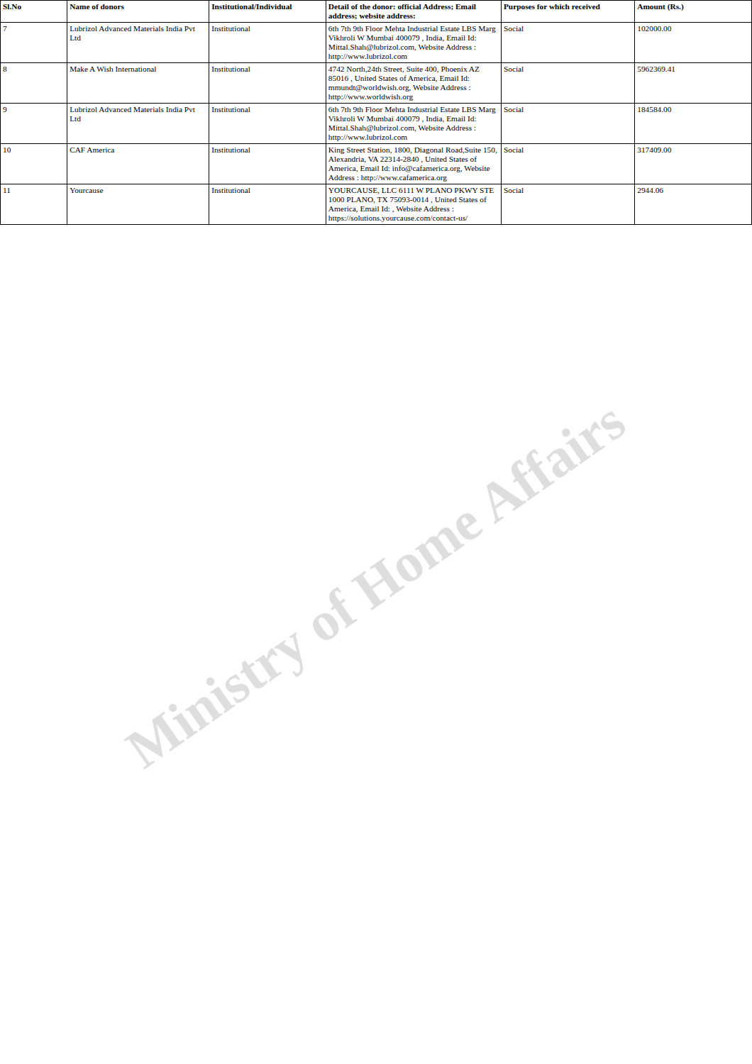Ministry of Home Affairs
| Sl.No | Name of donors | Institutional/Individual | Detail of the donor: official Address; Email address; website address: | Purposes for which received | Amount (Rs.) |
| --- | --- | --- | --- | --- | --- |
| 7 | Lubrizol Advanced Materials India Pvt Ltd | Institutional | 6th 7th 9th Floor Mehta Industrial Estate LBS Marg Vikhroli W Mumbai 400079 , India, Email Id: Mittal.Shah@lubrizol.com, Website Address : http://www.lubrizol.com | Social | 102000.00 |
| 8 | Make A Wish International | Institutional | 4742 North,24th Street, Suite 400, Phoenix AZ 85016 , United States of America, Email Id: mmundt@worldwish.org, Website Address : http://www.worldwish.org | Social | 5962369.41 |
| 9 | Lubrizol Advanced Materials India Pvt Ltd | Institutional | 6th 7th 9th Floor Mehta Industrial Estate LBS Marg Vikhroli W Mumbai 400079 , India, Email Id: Mittal.Shah@lubrizol.com, Website Address : http://www.lubrizol.com | Social | 184584.00 |
| 10 | CAF America | Institutional | King Street Station, 1800, Diagonal Road,Suite 150, Alexandria, VA 22314-2840 , United States of America, Email Id: info@cafamerica.org, Website Address : http://www.cafamerica.org | Social | 317409.00 |
| 11 | Yourcause | Institutional | YOURCAUSE, LLC 6111 W PLANO PKWY STE 1000 PLANO, TX 75093-0014 , United States of America, Email Id: , Website Address : https://solutions.yourcause.com/contact-us/ | Social | 2944.06 |